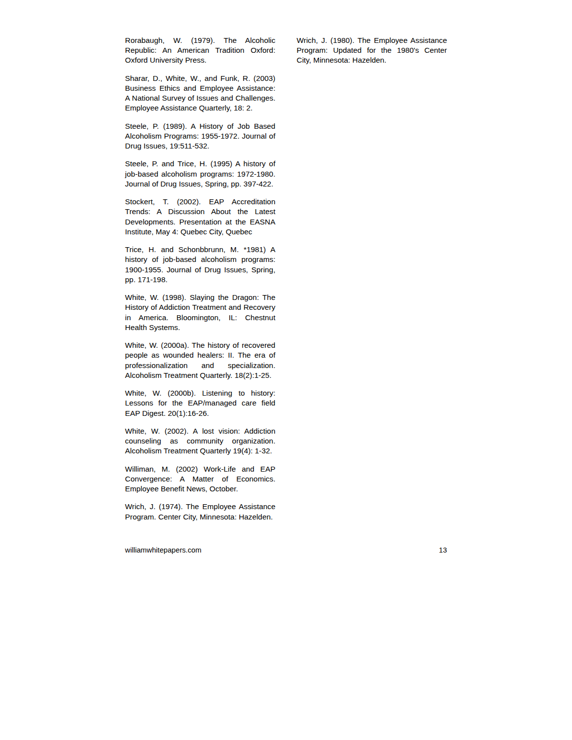Rorabaugh, W. (1979). The Alcoholic Republic: An American Tradition Oxford: Oxford University Press.
Sharar, D., White, W., and Funk, R. (2003) Business Ethics and Employee Assistance: A National Survey of Issues and Challenges. Employee Assistance Quarterly, 18: 2.
Steele, P. (1989). A History of Job Based Alcoholism Programs: 1955-1972. Journal of Drug Issues, 19:511-532.
Steele, P. and Trice, H. (1995) A history of job-based alcoholism programs: 1972-1980. Journal of Drug Issues, Spring, pp. 397-422.
Stockert, T. (2002). EAP Accreditation Trends: A Discussion About the Latest Developments. Presentation at the EASNA Institute, May 4: Quebec City, Quebec
Trice, H. and Schonbbrunn, M. *1981) A history of job-based alcoholism programs: 1900-1955. Journal of Drug Issues, Spring, pp. 171-198.
White, W. (1998). Slaying the Dragon: The History of Addiction Treatment and Recovery in America. Bloomington, IL: Chestnut Health Systems.
White, W. (2000a). The history of recovered people as wounded healers: II. The era of professionalization and specialization. Alcoholism Treatment Quarterly. 18(2):1-25.
White, W. (2000b). Listening to history: Lessons for the EAP/managed care field EAP Digest. 20(1):16-26.
White, W. (2002). A lost vision: Addiction counseling as community organization. Alcoholism Treatment Quarterly 19(4): 1-32.
Williman, M. (2002) Work-Life and EAP Convergence: A Matter of Economics. Employee Benefit News, October.
Wrich, J. (1974). The Employee Assistance Program. Center City, Minnesota: Hazelden.
Wrich, J. (1980). The Employee Assistance Program: Updated for the 1980's Center City, Minnesota: Hazelden.
williamwhitepapers.com
13